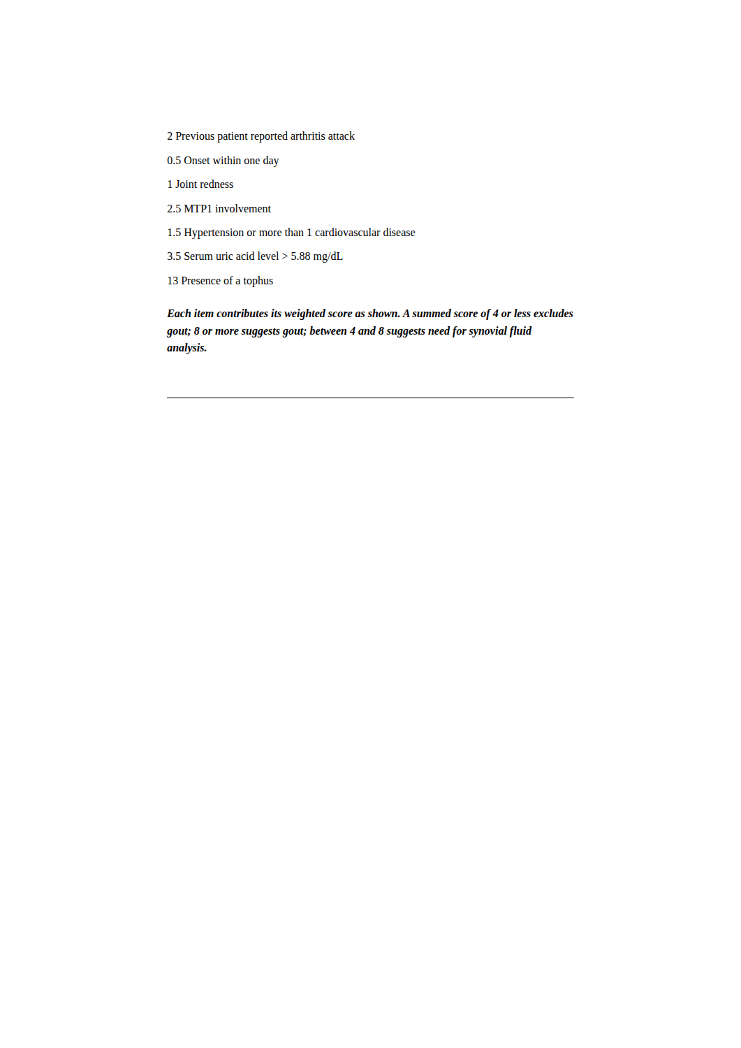2 Previous patient reported arthritis attack
0.5 Onset within one day
1 Joint redness
2.5 MTP1 involvement
1.5 Hypertension or more than 1 cardiovascular disease
3.5 Serum uric acid level > 5.88 mg/dL
13 Presence of a tophus
Each item contributes its weighted score as shown. A summed score of 4 or less excludes gout; 8 or more suggests gout; between 4 and 8 suggests need for synovial fluid analysis.